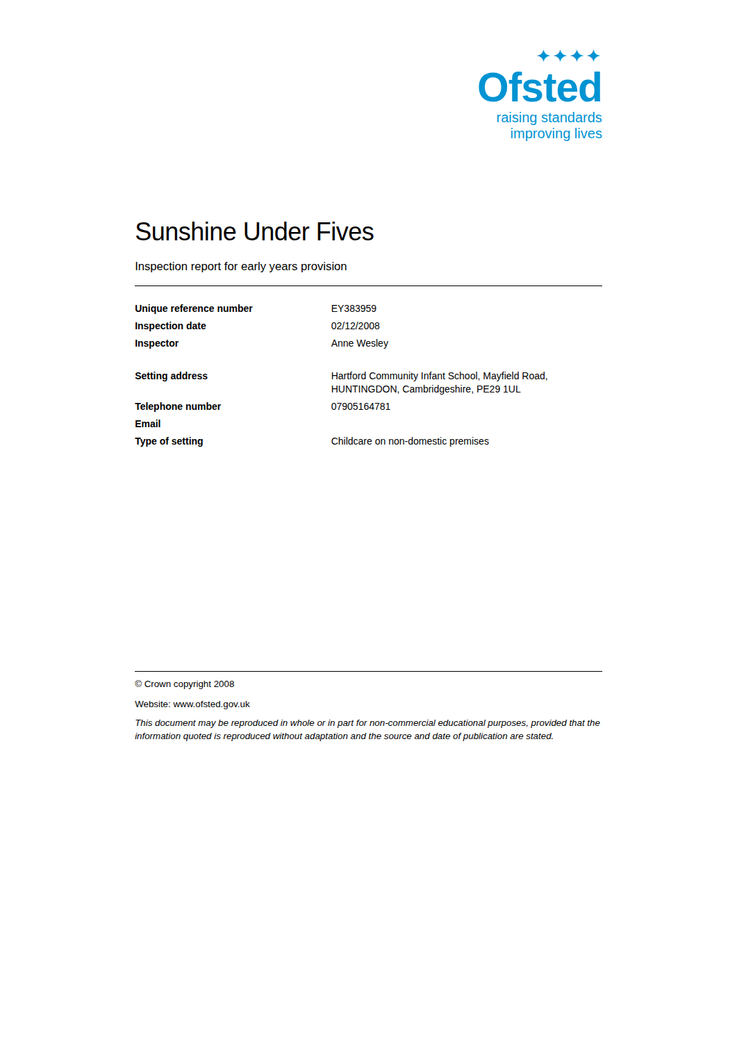✦✦✦✦
Ofsted
raising standards
improving lives
Sunshine Under Fives
Inspection report for early years provision
| Unique reference number | EY383959 |
| Inspection date | 02/12/2008 |
| Inspector | Anne Wesley |
| Setting address | Hartford Community Infant School, Mayfield Road, HUNTINGDON, Cambridgeshire, PE29 1UL |
| Telephone number | 07905164781 |
| Email | |
| Type of setting | Childcare on non-domestic premises |
© Crown copyright 2008
Website: www.ofsted.gov.uk
This document may be reproduced in whole or in part for non-commercial educational purposes, provided that the information quoted is reproduced without adaptation and the source and date of publication are stated.